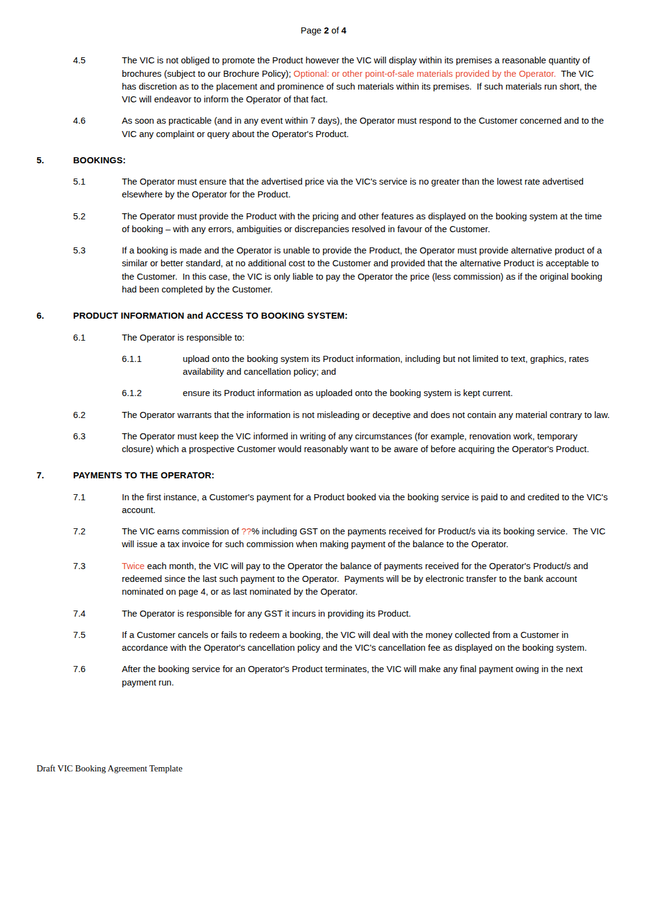Page 2 of 4
4.5
The VIC is not obliged to promote the Product however the VIC will display within its premises a reasonable quantity of brochures (subject to our Brochure Policy); Optional: or other point-of-sale materials provided by the Operator. The VIC has discretion as to the placement and prominence of such materials within its premises. If such materials run short, the VIC will endeavor to inform the Operator of that fact.
4.6
As soon as practicable (and in any event within 7 days), the Operator must respond to the Customer concerned and to the VIC any complaint or query about the Operator's Product.
5.
BOOKINGS:
5.1
The Operator must ensure that the advertised price via the VIC's service is no greater than the lowest rate advertised elsewhere by the Operator for the Product.
5.2
The Operator must provide the Product with the pricing and other features as displayed on the booking system at the time of booking – with any errors, ambiguities or discrepancies resolved in favour of the Customer.
5.3
If a booking is made and the Operator is unable to provide the Product, the Operator must provide alternative product of a similar or better standard, at no additional cost to the Customer and provided that the alternative Product is acceptable to the Customer. In this case, the VIC is only liable to pay the Operator the price (less commission) as if the original booking had been completed by the Customer.
6.
PRODUCT INFORMATION and ACCESS TO BOOKING SYSTEM:
6.1
The Operator is responsible to:
6.1.1
upload onto the booking system its Product information, including but not limited to text, graphics, rates availability and cancellation policy; and
6.1.2
ensure its Product information as uploaded onto the booking system is kept current.
6.2
The Operator warrants that the information is not misleading or deceptive and does not contain any material contrary to law.
6.3
The Operator must keep the VIC informed in writing of any circumstances (for example, renovation work, temporary closure) which a prospective Customer would reasonably want to be aware of before acquiring the Operator's Product.
7.
PAYMENTS TO THE OPERATOR:
7.1
In the first instance, a Customer's payment for a Product booked via the booking service is paid to and credited to the VIC's account.
7.2
The VIC earns commission of ??% including GST on the payments received for Product/s via its booking service. The VIC will issue a tax invoice for such commission when making payment of the balance to the Operator.
7.3
Twice each month, the VIC will pay to the Operator the balance of payments received for the Operator's Product/s and redeemed since the last such payment to the Operator. Payments will be by electronic transfer to the bank account nominated on page 4, or as last nominated by the Operator.
7.4
The Operator is responsible for any GST it incurs in providing its Product.
7.5
If a Customer cancels or fails to redeem a booking, the VIC will deal with the money collected from a Customer in accordance with the Operator's cancellation policy and the VIC's cancellation fee as displayed on the booking system.
7.6
After the booking service for an Operator's Product terminates, the VIC will make any final payment owing in the next payment run.
Draft VIC Booking Agreement Template